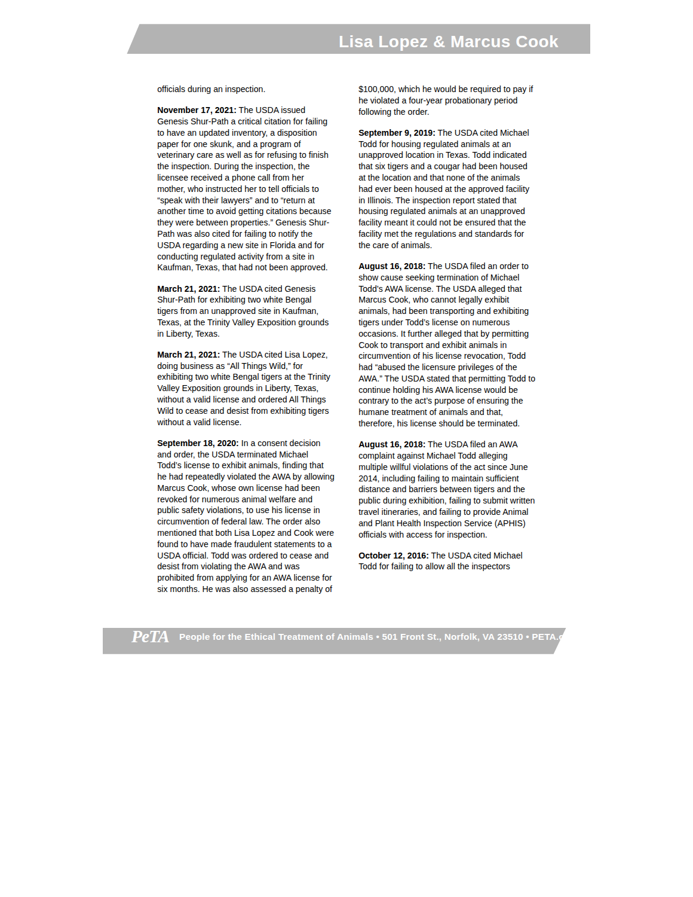Lisa Lopez & Marcus Cook
officials during an inspection.
November 17, 2021: The USDA issued Genesis Shur-Path a critical citation for failing to have an updated inventory, a disposition paper for one skunk, and a program of veterinary care as well as for refusing to finish the inspection. During the inspection, the licensee received a phone call from her mother, who instructed her to tell officials to “speak with their lawyers” and to “return at another time to avoid getting citations because they were between properties.” Genesis Shur-Path was also cited for failing to notify the USDA regarding a new site in Florida and for conducting regulated activity from a site in Kaufman, Texas, that had not been approved.
March 21, 2021: The USDA cited Genesis Shur-Path for exhibiting two white Bengal tigers from an unapproved site in Kaufman, Texas, at the Trinity Valley Exposition grounds in Liberty, Texas.
March 21, 2021: The USDA cited Lisa Lopez, doing business as “All Things Wild,” for exhibiting two white Bengal tigers at the Trinity Valley Exposition grounds in Liberty, Texas, without a valid license and ordered All Things Wild to cease and desist from exhibiting tigers without a valid license.
September 18, 2020: In a consent decision and order, the USDA terminated Michael Todd’s license to exhibit animals, finding that he had repeatedly violated the AWA by allowing Marcus Cook, whose own license had been revoked for numerous animal welfare and public safety violations, to use his license in circumvention of federal law. The order also mentioned that both Lisa Lopez and Cook were found to have made fraudulent statements to a USDA official. Todd was ordered to cease and desist from violating the AWA and was prohibited from applying for an AWA license for six months. He was also assessed a penalty of
$100,000, which he would be required to pay if he violated a four-year probationary period following the order.
September 9, 2019: The USDA cited Michael Todd for housing regulated animals at an unapproved location in Texas. Todd indicated that six tigers and a cougar had been housed at the location and that none of the animals had ever been housed at the approved facility in Illinois. The inspection report stated that housing regulated animals at an unapproved facility meant it could not be ensured that the facility met the regulations and standards for the care of animals.
August 16, 2018: The USDA filed an order to show cause seeking termination of Michael Todd’s AWA license. The USDA alleged that Marcus Cook, who cannot legally exhibit animals, had been transporting and exhibiting tigers under Todd’s license on numerous occasions. It further alleged that by permitting Cook to transport and exhibit animals in circumvention of his license revocation, Todd had “abused the licensure privileges of the AWA.” The USDA stated that permitting Todd to continue holding his AWA license would be contrary to the act’s purpose of ensuring the humane treatment of animals and that, therefore, his license should be terminated.
August 16, 2018: The USDA filed an AWA complaint against Michael Todd alleging multiple willful violations of the act since June 2014, including failing to maintain sufficient distance and barriers between tigers and the public during exhibition, failing to submit written travel itineraries, and failing to provide Animal and Plant Health Inspection Service (APHIS) officials with access for inspection.
October 12, 2016: The USDA cited Michael Todd for failing to allow all the inspectors
PeTA People for the Ethical Treatment of Animals • 501 Front St., Norfolk, VA 23510 • PETA.org